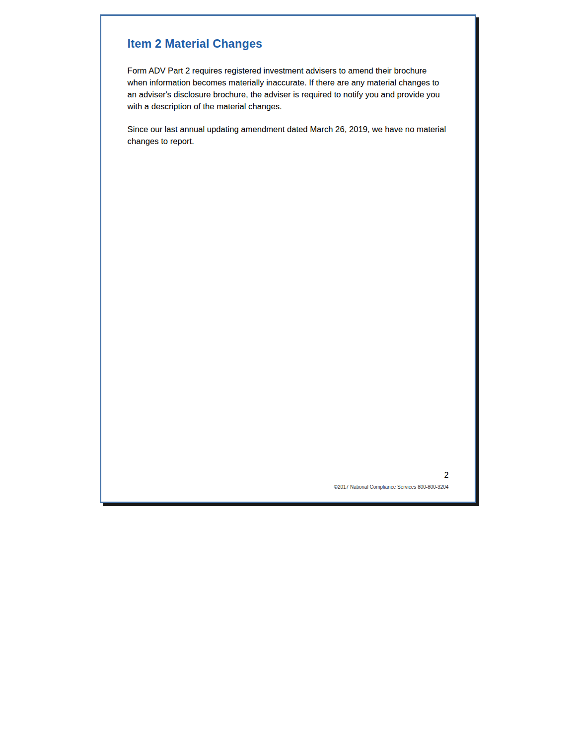Item 2 Material Changes
Form ADV Part 2 requires registered investment advisers to amend their brochure when information becomes materially inaccurate. If there are any material changes to an adviser's disclosure brochure, the adviser is required to notify you and provide you with a description of the material changes.
Since our last annual updating amendment dated March 26, 2019, we have no material changes to report.
2
©2017 National Compliance Services 800-800-3204